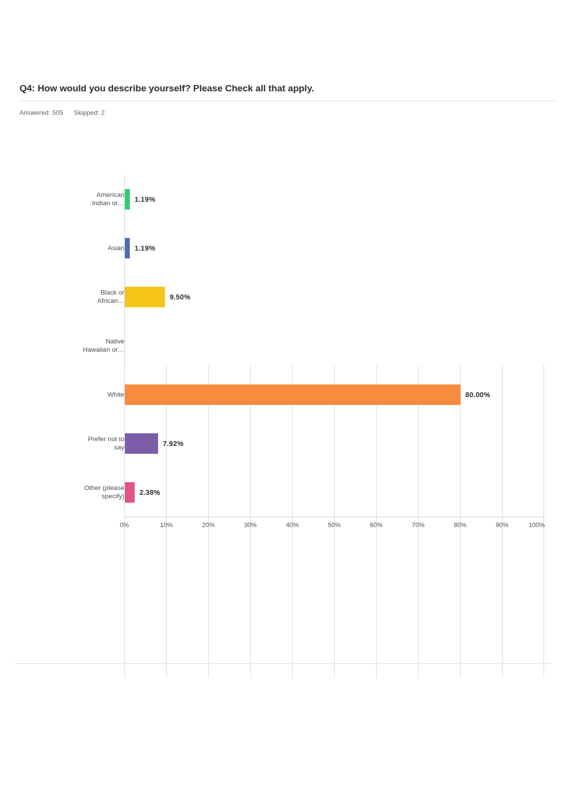Q4: How would you describe yourself? Please Check all that apply.
Answered: 505 Skipped: 2
| American Indian or… | 1.19% |
| Asian | 1.19% |
| Black or African… | 9.50% |
| Native Hawaiian or… | |
| White | 80.00% |
| Prefer not to say | 7.92% |
| Other (please specify) | 2.38% |
0% 10% 20% 30% 40% 50% 60% 70% 80% 90% 100%